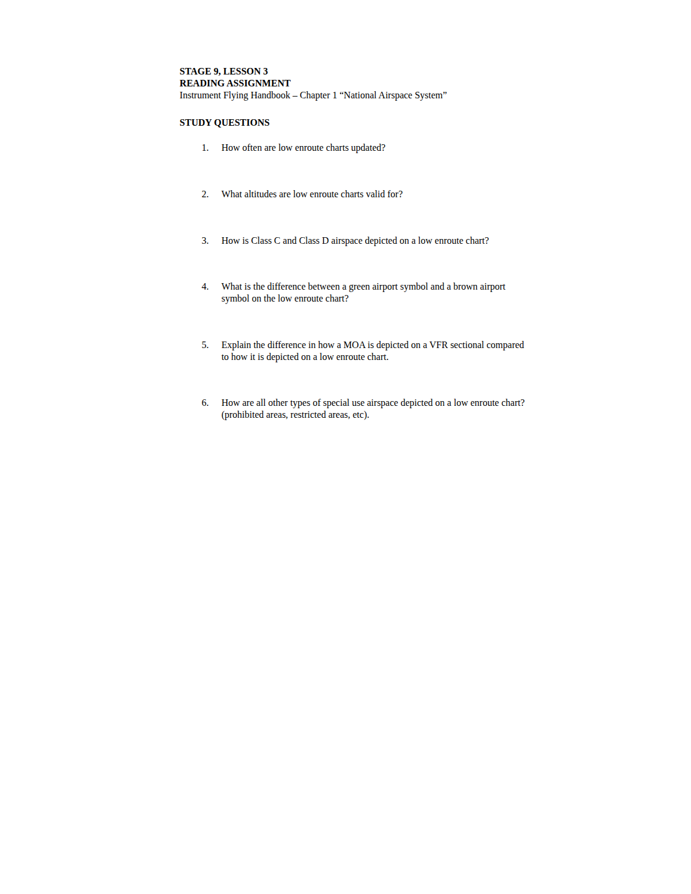STAGE 9, LESSON 3
READING ASSIGNMENT
Instrument Flying Handbook – Chapter 1 “National Airspace System”
STUDY QUESTIONS
How often are low enroute charts updated?
What altitudes are low enroute charts valid for?
How is Class C and Class D airspace depicted on a low enroute chart?
What is the difference between a green airport symbol and a brown airport symbol on the low enroute chart?
Explain the difference in how a MOA is depicted on a VFR sectional compared to how it is depicted on a low enroute chart.
How are all other types of special use airspace depicted on a low enroute chart? (prohibited areas, restricted areas, etc).